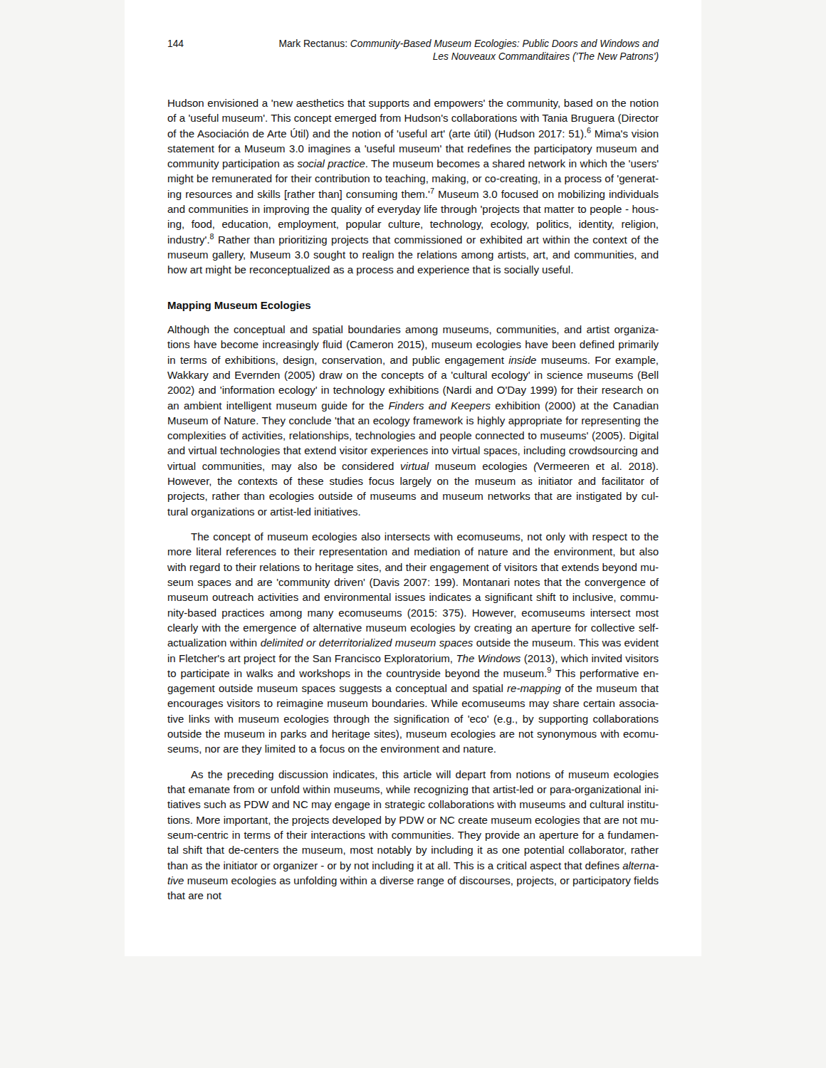144 Mark Rectanus: Community-Based Museum Ecologies: Public Doors and Windows and Les Nouveaux Commanditaires ('The New Patrons')
Hudson envisioned a 'new aesthetics that supports and empowers' the community, based on the notion of a 'useful museum'. This concept emerged from Hudson's collaborations with Tania Bruguera (Director of the Asociación de Arte Útil) and the notion of 'useful art' (arte útil) (Hudson 2017: 51).6 Mima's vision statement for a Museum 3.0 imagines a 'useful museum' that redefines the participatory museum and community participation as social practice. The museum becomes a shared network in which the 'users' might be remunerated for their contribution to teaching, making, or co-creating, in a process of 'generating resources and skills [rather than] consuming them.'7 Museum 3.0 focused on mobilizing individuals and communities in improving the quality of everyday life through 'projects that matter to people - housing, food, education, employment, popular culture, technology, ecology, politics, identity, religion, industry'.8 Rather than prioritizing projects that commissioned or exhibited art within the context of the museum gallery, Museum 3.0 sought to realign the relations among artists, art, and communities, and how art might be reconceptualized as a process and experience that is socially useful.
Mapping Museum Ecologies
Although the conceptual and spatial boundaries among museums, communities, and artist organizations have become increasingly fluid (Cameron 2015), museum ecologies have been defined primarily in terms of exhibitions, design, conservation, and public engagement inside museums. For example, Wakkary and Evernden (2005) draw on the concepts of a 'cultural ecology' in science museums (Bell 2002) and 'information ecology' in technology exhibitions (Nardi and O'Day 1999) for their research on an ambient intelligent museum guide for the Finders and Keepers exhibition (2000) at the Canadian Museum of Nature. They conclude 'that an ecology framework is highly appropriate for representing the complexities of activities, relationships, technologies and people connected to museums' (2005). Digital and virtual technologies that extend visitor experiences into virtual spaces, including crowdsourcing and virtual communities, may also be considered virtual museum ecologies (Vermeeren et al. 2018). However, the contexts of these studies focus largely on the museum as initiator and facilitator of projects, rather than ecologies outside of museums and museum networks that are instigated by cultural organizations or artist-led initiatives.
The concept of museum ecologies also intersects with ecomuseums, not only with respect to the more literal references to their representation and mediation of nature and the environment, but also with regard to their relations to heritage sites, and their engagement of visitors that extends beyond museum spaces and are 'community driven' (Davis 2007: 199). Montanari notes that the convergence of museum outreach activities and environmental issues indicates a significant shift to inclusive, community-based practices among many ecomuseums (2015: 375). However, ecomuseums intersect most clearly with the emergence of alternative museum ecologies by creating an aperture for collective self-actualization within delimited or deterritorialized museum spaces outside the museum. This was evident in Fletcher's art project for the San Francisco Exploratorium, The Windows (2013), which invited visitors to participate in walks and workshops in the countryside beyond the museum.9 This performative engagement outside museum spaces suggests a conceptual and spatial re-mapping of the museum that encourages visitors to reimagine museum boundaries. While ecomuseums may share certain associative links with museum ecologies through the signification of 'eco' (e.g., by supporting collaborations outside the museum in parks and heritage sites), museum ecologies are not synonymous with ecomuseums, nor are they limited to a focus on the environment and nature.
As the preceding discussion indicates, this article will depart from notions of museum ecologies that emanate from or unfold within museums, while recognizing that artist-led or para-organizational initiatives such as PDW and NC may engage in strategic collaborations with museums and cultural institutions. More important, the projects developed by PDW or NC create museum ecologies that are not museum-centric in terms of their interactions with communities. They provide an aperture for a fundamental shift that de-centers the museum, most notably by including it as one potential collaborator, rather than as the initiator or organizer - or by not including it at all. This is a critical aspect that defines alternative museum ecologies as unfolding within a diverse range of discourses, projects, or participatory fields that are not